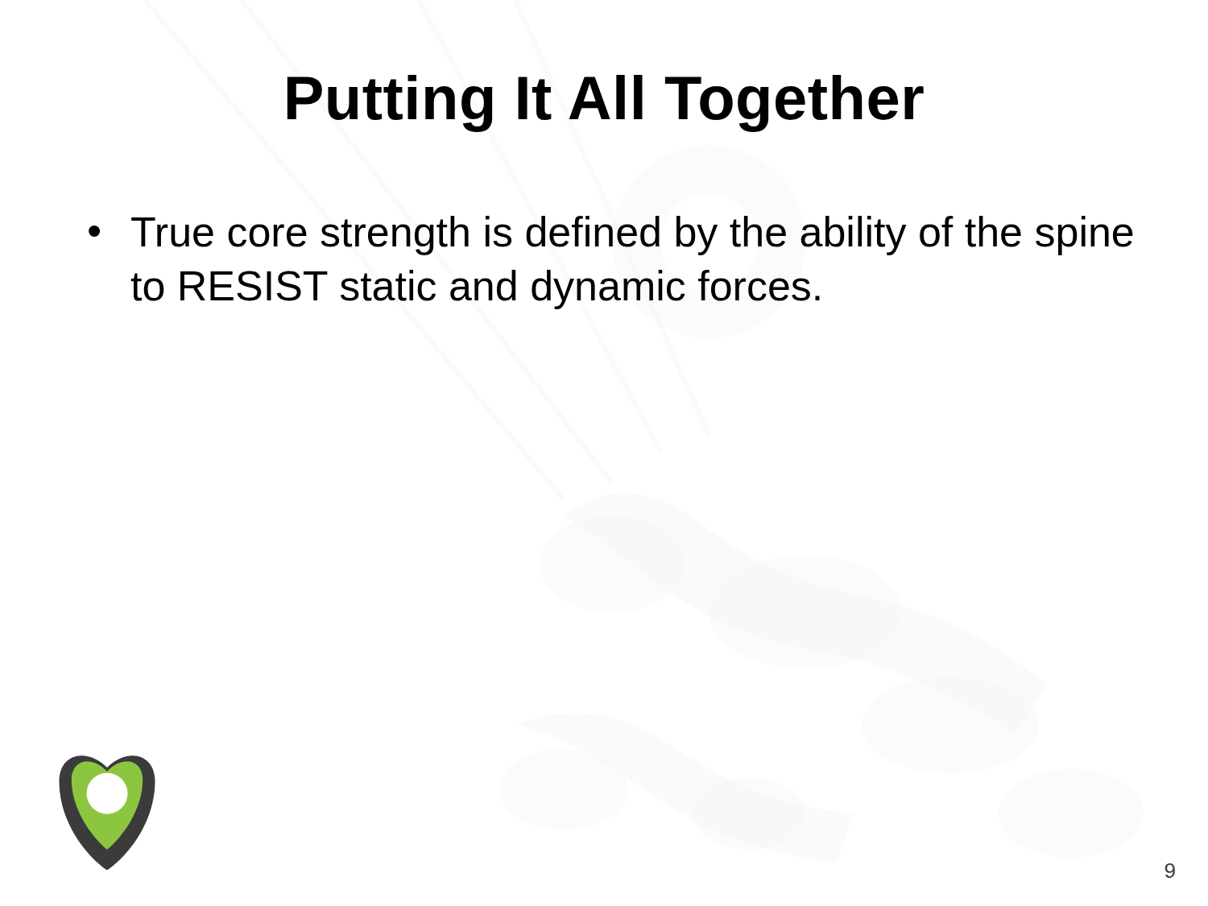Putting It All Together
True core strength is defined by the ability of the spine to RESIST static and dynamic forces.
9